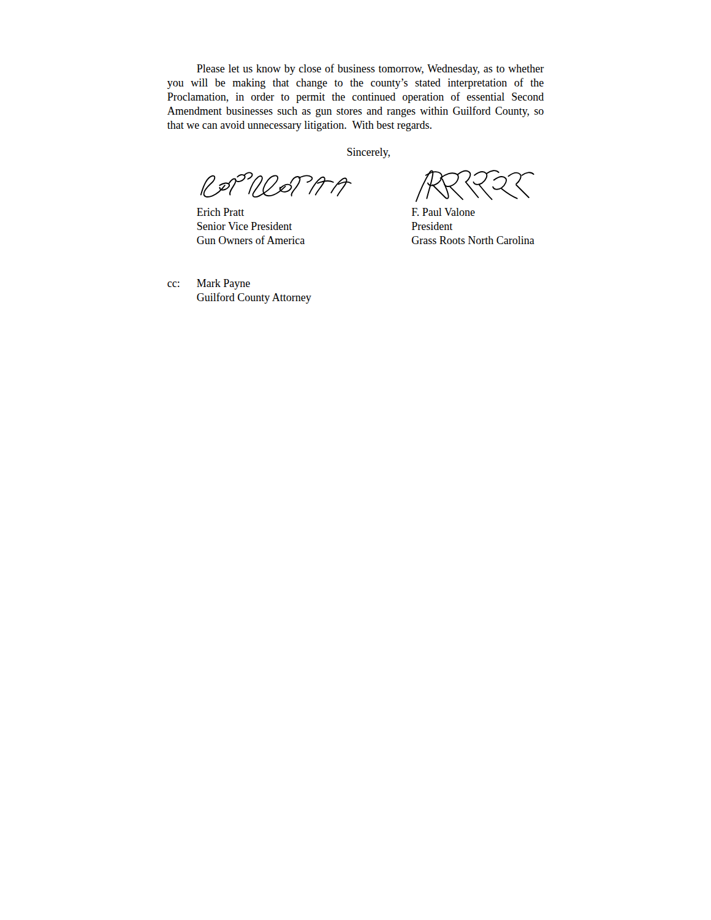Please let us know by close of business tomorrow, Wednesday, as to whether you will be making that change to the county’s stated interpretation of the Proclamation, in order to permit the continued operation of essential Second Amendment businesses such as gun stores and ranges within Guilford County, so that we can avoid unnecessary litigation. With best regards.
Sincerely,
| Erich Pratt Senior Vice President Gun Owners of America | F. Paul Valone President Grass Roots North Carolina |
| cc: | Mark Payne Guilford County Attorney |